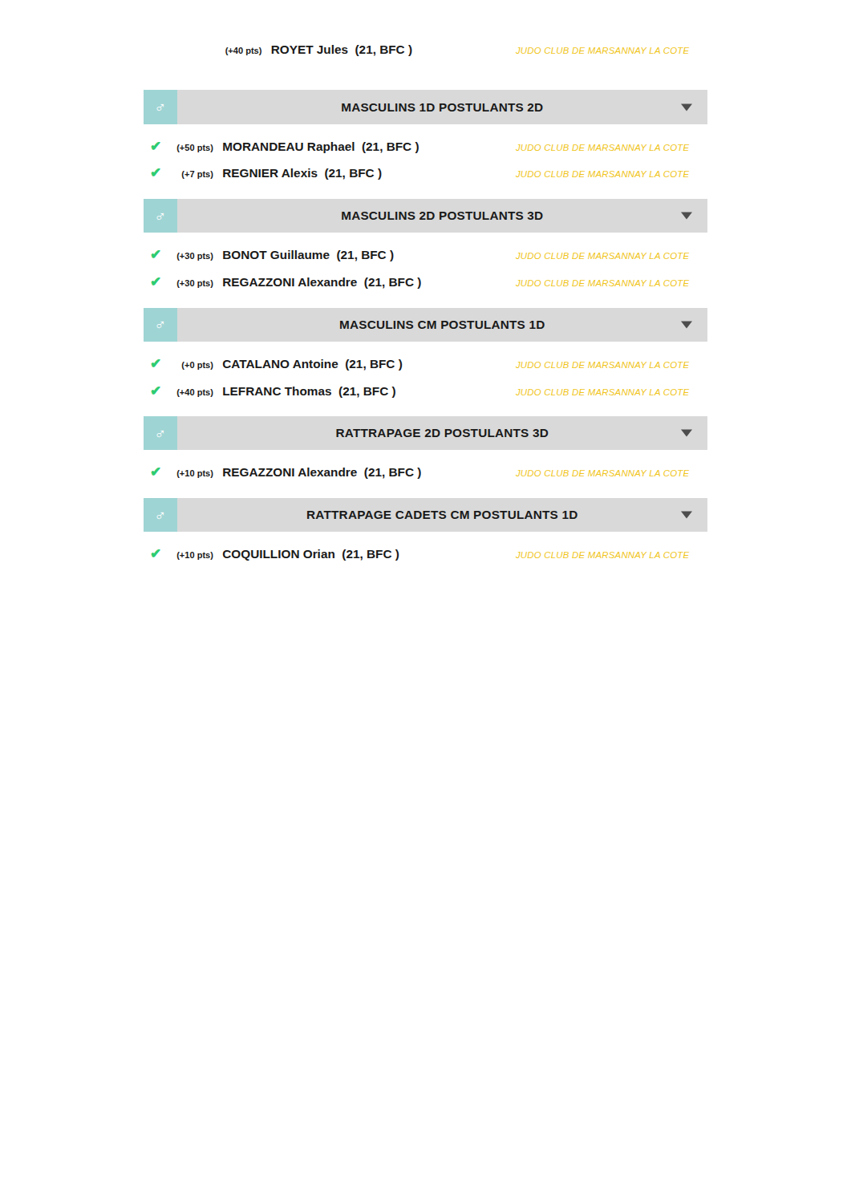(+40 pts)
ROYET Jules (21, BFC )
JUDO CLUB DE MARSANNAY LA COTE
♂
MASCULINS 1D POSTULANTS 2D
✔
(+50 pts)
MORANDEAU Raphael (21, BFC )
JUDO CLUB DE MARSANNAY LA COTE
✔
(+7 pts)
REGNIER Alexis (21, BFC )
JUDO CLUB DE MARSANNAY LA COTE
♂
MASCULINS 2D POSTULANTS 3D
✔
(+30 pts)
BONOT Guillaume (21, BFC )
JUDO CLUB DE MARSANNAY LA COTE
✔
(+30 pts)
REGAZZONI Alexandre (21, BFC )
JUDO CLUB DE MARSANNAY LA COTE
♂
MASCULINS CM POSTULANTS 1D
✔
(+0 pts)
CATALANO Antoine (21, BFC )
JUDO CLUB DE MARSANNAY LA COTE
✔
(+40 pts)
LEFRANC Thomas (21, BFC )
JUDO CLUB DE MARSANNAY LA COTE
♂
RATTRAPAGE 2D POSTULANTS 3D
✔
(+10 pts)
REGAZZONI Alexandre (21, BFC )
JUDO CLUB DE MARSANNAY LA COTE
♂
RATTRAPAGE CADETS CM POSTULANTS 1D
✔
(+10 pts)
COQUILLION Orian (21, BFC )
JUDO CLUB DE MARSANNAY LA COTE